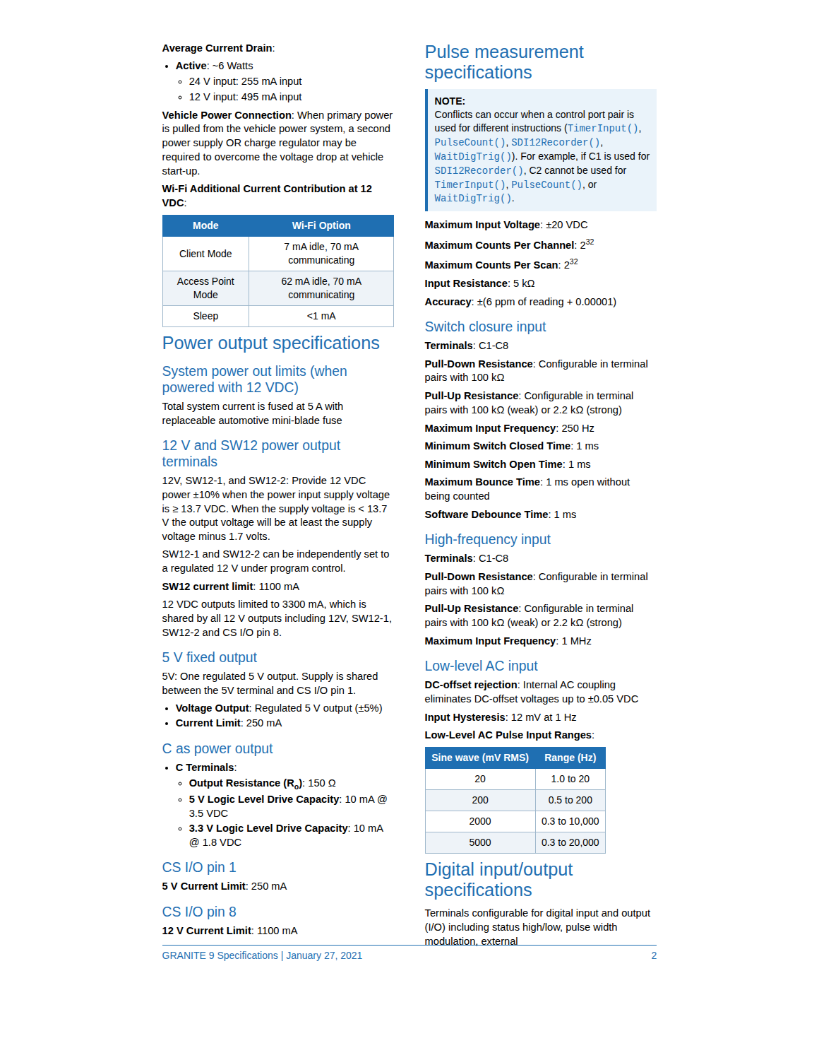Average Current Drain:
Active: ~6 Watts
24 V input: 255 mA input
12 V input: 495 mA input
Vehicle Power Connection: When primary power is pulled from the vehicle power system, a second power supply OR charge regulator may be required to overcome the voltage drop at vehicle start-up.
Wi-Fi Additional Current Contribution at 12 VDC:
| Mode | Wi-Fi Option |
| --- | --- |
| Client Mode | 7 mA idle, 70 mA communicating |
| Access Point Mode | 62 mA idle, 70 mA communicating |
| Sleep | <1 mA |
Power output specifications
System power out limits (when powered with 12 VDC)
Total system current is fused at 5 A with replaceable automotive mini-blade fuse
12 V and SW12 power output terminals
12V, SW12-1, and SW12-2: Provide 12 VDC power ±10% when the power input supply voltage is ≥ 13.7 VDC. When the supply voltage is < 13.7 V the output voltage will be at least the supply voltage minus 1.7 volts.
SW12-1 and SW12-2 can be independently set to a regulated 12 V under program control.
SW12 current limit: 1100 mA
12 VDC outputs limited to 3300 mA, which is shared by all 12 V outputs including 12V, SW12-1, SW12-2 and CS I/O pin 8.
5 V fixed output
5V: One regulated 5 V output. Supply is shared between the 5V terminal and CS I/O pin 1.
Voltage Output: Regulated 5 V output (±5%)
Current Limit: 250 mA
C as power output
C Terminals:
Output Resistance (Ro): 150 Ω
5 V Logic Level Drive Capacity: 10 mA @ 3.5 VDC
3.3 V Logic Level Drive Capacity: 10 mA @ 1.8 VDC
CS I/O pin 1
5 V Current Limit: 250 mA
CS I/O pin 8
12 V Current Limit: 1100 mA
Pulse measurement specifications
NOTE: Conflicts can occur when a control port pair is used for different instructions (TimerInput(), PulseCount(), SDI12Recorder(), WaitDigTrig()). For example, if C1 is used for SDI12Recorder(), C2 cannot be used for TimerInput(), PulseCount(), or WaitDigTrig().
Maximum Input Voltage: ±20 VDC
Maximum Counts Per Channel: 232
Maximum Counts Per Scan: 232
Input Resistance: 5 kΩ
Accuracy: ±(6 ppm of reading + 0.00001)
Switch closure input
Terminals: C1-C8
Pull-Down Resistance: Configurable in terminal pairs with 100 kΩ
Pull-Up Resistance: Configurable in terminal pairs with 100 kΩ (weak) or 2.2 kΩ (strong)
Maximum Input Frequency: 250 Hz
Minimum Switch Closed Time: 1 ms
Minimum Switch Open Time: 1 ms
Maximum Bounce Time: 1 ms open without being counted
Software Debounce Time: 1 ms
High-frequency input
Terminals: C1-C8
Pull-Down Resistance: Configurable in terminal pairs with 100 kΩ
Pull-Up Resistance: Configurable in terminal pairs with 100 kΩ (weak) or 2.2 kΩ (strong)
Maximum Input Frequency: 1 MHz
Low-level AC input
DC-offset rejection: Internal AC coupling eliminates DC-offset voltages up to ±0.05 VDC
Input Hysteresis: 12 mV at 1 Hz
Low-Level AC Pulse Input Ranges:
| Sine wave (mV RMS) | Range (Hz) |
| --- | --- |
| 20 | 1.0 to 20 |
| 200 | 0.5 to 200 |
| 2000 | 0.3 to 10,000 |
| 5000 | 0.3 to 20,000 |
Digital input/output specifications
Terminals configurable for digital input and output (I/O) including status high/low, pulse width modulation, external
GRANITE 9 Specifications | January 27, 2021 2